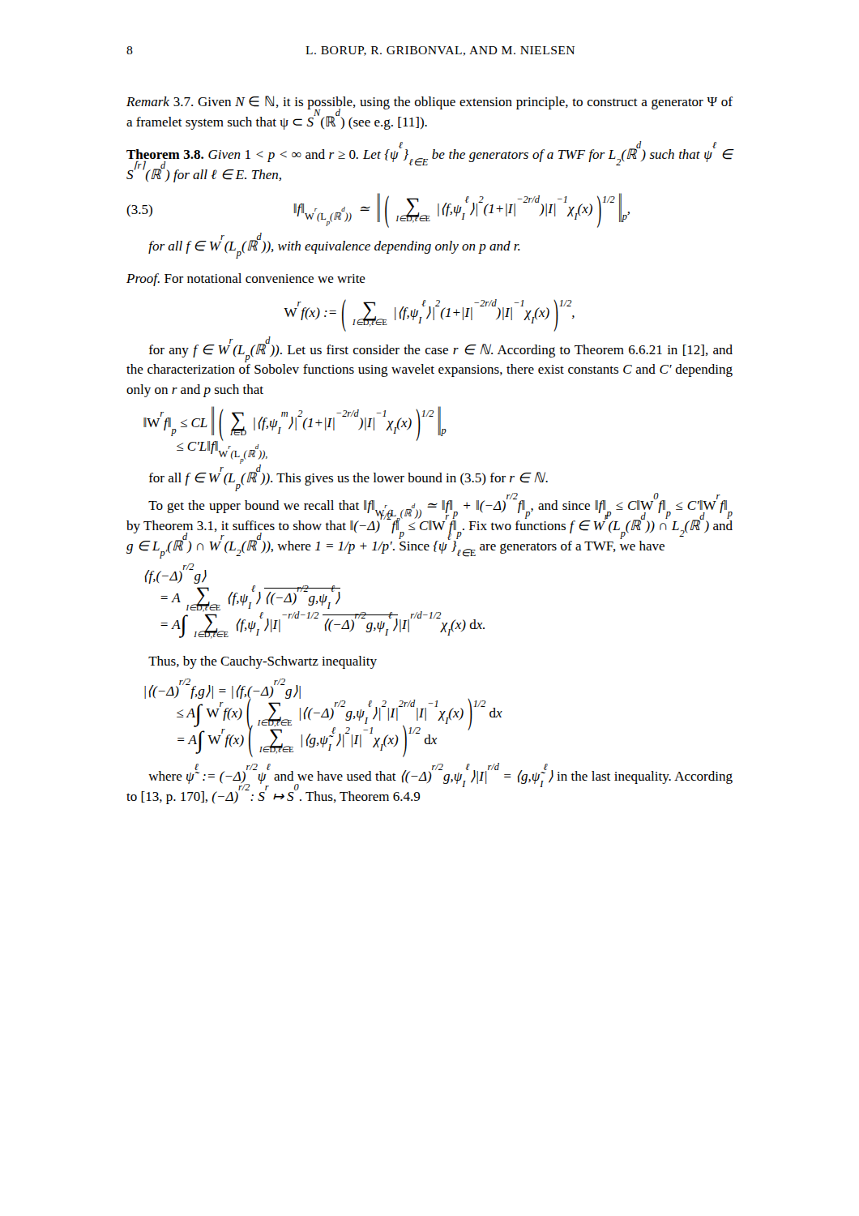8 L. BORUP, R. GRIBONVAL, AND M. NIELSEN
Remark 3.7. Given N ∈ ℕ, it is possible, using the oblique extension principle, to construct a generator Ψ of a framelet system such that ψ ⊂ SN(ℝd) (see e.g. [11]).
Theorem 3.8. Given 1 < p < ∞ and r ≥ 0. Let {ψℓ}ℓ∈E be the generators of a TWF for L2(ℝd) such that ψℓ ∈ S⌈r⌉(ℝd) for all ℓ ∈ E. Then,
(3.5) ‖f‖Wr(Lp(ℝd)) ≃ ‖ ( ∑I∈D,ℓ∈E |⟨f,ψIℓ⟩|2(1+|I|−2r/d)|I|−1χI(x) )1/2 ‖p,
for all f ∈ Wr(Lp(ℝd)), with equivalence depending only on p and r.
Proof. For notational convenience we write
Wrf(x) := ( ∑I∈D,ℓ∈E |⟨f,ψIℓ⟩|2(1+|I|−2r/d)|I|−1χI(x) )1/2,
for any f ∈ Wr(Lp(ℝd)). Let us first consider the case r ∈ ℕ. According to Theorem 6.6.21 in [12], and the characterization of Sobolev functions using wavelet expansions, there exist constants C and C′ depending only on r and p such that
‖Wrf‖p ≤ CL ‖ ( ∑I∈D |⟨f,ψIm⟩|2(1+|I|−2r/d)|I|−1χI(x) )1/2 ‖p ≤ C′L‖f‖Wr(Lp(ℝd)),
for all f ∈ Wr(Lp(ℝd)). This gives us the lower bound in (3.5) for r ∈ ℕ.
To get the upper bound we recall that ‖f‖Wr(Lp(ℝd)) ≃ ‖f‖p + ‖(−Δ)r/2f‖p, and since ‖f‖p ≤ C‖W0f‖p ≤ C′‖Wrf‖p by Theorem 3.1, it suffices to show that ‖(−Δ)r/2f‖p ≤ C‖Wrf‖p. Fix two functions f ∈ Wr(Lp(ℝd)) ∩ L2(ℝd) and g ∈ Lp′(ℝd) ∩ Wr(L2(ℝd)), where 1 = 1/p + 1/p′. Since {ψℓ}ℓ∈E are generators of a TWF, we have
⟨f,(−Δ)r/2g⟩ = A ∑I∈D,ℓ∈E ⟨f,ψIℓ⟩ ⟨(−Δ)r/2g,ψIℓ⟩ = A∫ ∑I∈D,ℓ∈E ⟨f,ψIℓ⟩|I|−r/d−1/2 ⟨(−Δ)r/2g,ψIℓ⟩|I|r/d−1/2χI(x) dx.
Thus, by the Cauchy-Schwartz inequality
|⟨(−Δ)r/2f,g⟩| = |⟨f,(−Δ)r/2g⟩| ≤ A∫ Wrf(x) ( ∑I∈D,ℓ∈E |⟨(−Δ)r/2g,ψIℓ⟩|2|I|2r/d|I|−1χI(x) )1/2 dx = A∫ Wrf(x) ( ∑I∈D,ℓ∈E |⟨g,ψ̃Iℓ⟩|2|I|−1χI(x) )1/2 dx
where ψ̃ℓ := (−Δ)r/2ψℓ and we have used that ⟨(−Δ)r/2g,ψIℓ⟩|I|r/d = ⟨g,ψ̃Iℓ⟩ in the last inequality. According to [13, p. 170], (−Δ)r/2: Sr ↦ S0. Thus, Theorem 6.4.9